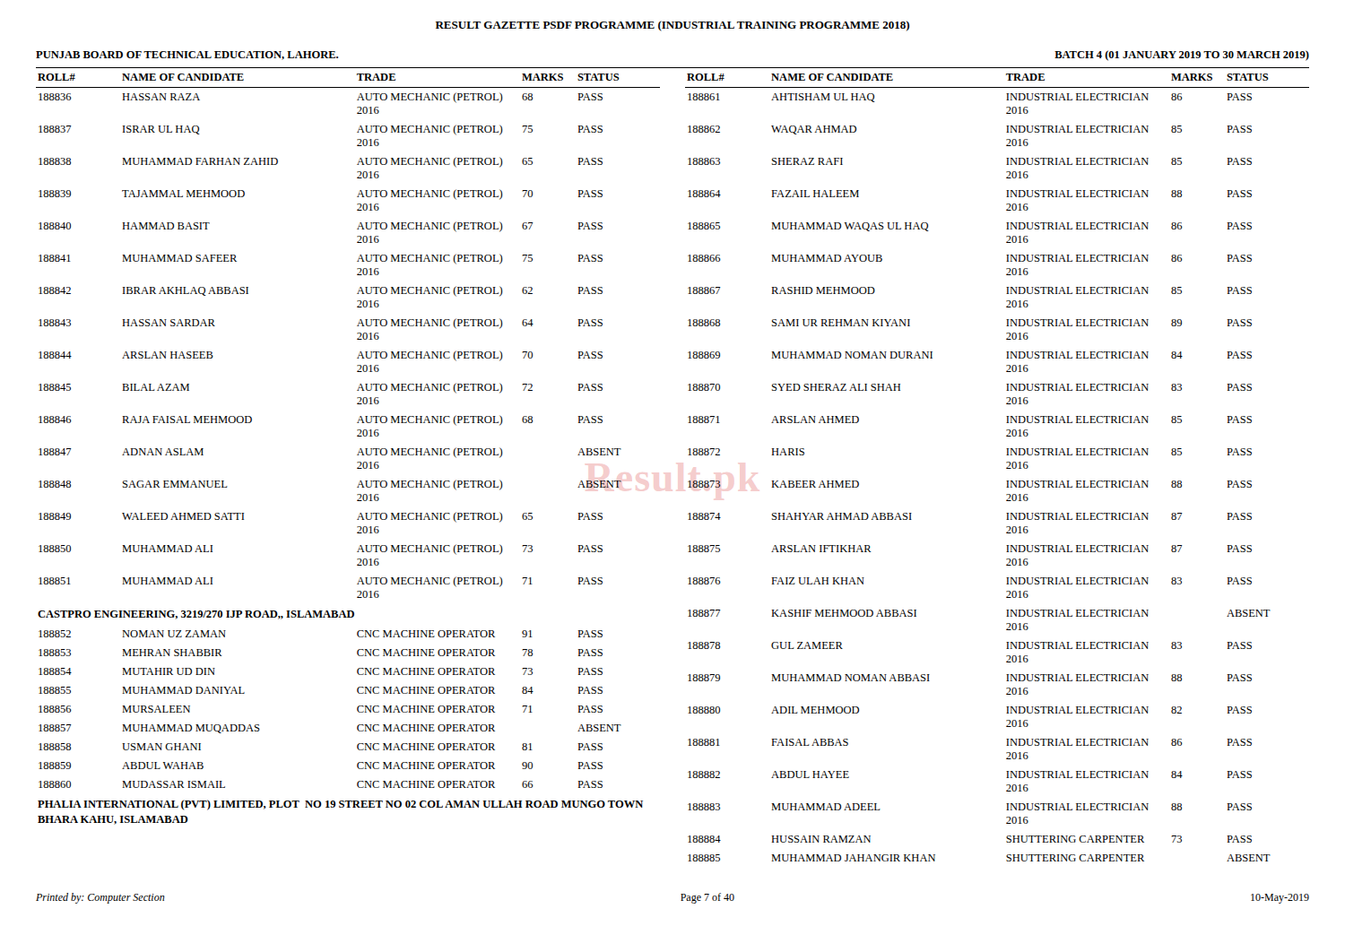RESULT GAZETTE PSDF PROGRAMME (INDUSTRIAL TRAINING PROGRAMME 2018)
PUNJAB BOARD OF TECHNICAL EDUCATION, LAHORE.
BATCH 4 (01 JANUARY 2019 TO 30 MARCH 2019)
Result.pk
| / ROLL# / NAME OF CANDIDATE / TRADE / MARKS / STATUS / / --- / --- / --- / --- / --- / / 188836 / HASSAN RAZA / AUTO MECHANIC (PETROL) 2016 / 68 / PASS / / 188837 / ISRAR UL HAQ / AUTO MECHANIC (PETROL) 2016 / 75 / PASS / / 188838 / MUHAMMAD FARHAN ZAHID / AUTO MECHANIC (PETROL) 2016 / 65 / PASS / / 188839 / TAJAMMAL MEHMOOD / AUTO MECHANIC (PETROL) 2016 / 70 / PASS / / 188840 / HAMMAD BASIT / AUTO MECHANIC (PETROL) 2016 / 67 / PASS / / 188841 / MUHAMMAD SAFEER / AUTO MECHANIC (PETROL) 2016 / 75 / PASS / / 188842 / IBRAR AKHLAQ ABBASI / AUTO MECHANIC (PETROL) 2016 / 62 / PASS / / 188843 / HASSAN SARDAR / AUTO MECHANIC (PETROL) 2016 / 64 / PASS / / 188844 / ARSLAN HASEEB / AUTO MECHANIC (PETROL) 2016 / 70 / PASS / / 188845 / BILAL AZAM / AUTO MECHANIC (PETROL) 2016 / 72 / PASS / / 188846 / RAJA FAISAL MEHMOOD / AUTO MECHANIC (PETROL) 2016 / 68 / PASS / / 188847 / ADNAN ASLAM / AUTO MECHANIC (PETROL) 2016 / / ABSENT / / 188848 / SAGAR EMMANUEL / AUTO MECHANIC (PETROL) 2016 / / ABSENT / / 188849 / WALEED AHMED SATTI / AUTO MECHANIC (PETROL) 2016 / 65 / PASS / / 188850 / MUHAMMAD ALI / AUTO MECHANIC (PETROL) 2016 / 73 / PASS / / 188851 / MUHAMMAD ALI / AUTO MECHANIC (PETROL) 2016 / 71 / PASS / / CASTPRO ENGINEERING, 3219/270 IJP ROAD,, ISLAMABAD / / 188852 / NOMAN UZ ZAMAN / CNC MACHINE OPERATOR / 91 / PASS / / 188853 / MEHRAN SHABBIR / CNC MACHINE OPERATOR / 78 / PASS / / 188854 / MUTAHIR UD DIN / CNC MACHINE OPERATOR / 73 / PASS / / 188855 / MUHAMMAD DANIYAL / CNC MACHINE OPERATOR / 84 / PASS / / 188856 / MURSALEEN / CNC MACHINE OPERATOR / 71 / PASS / / 188857 / MUHAMMAD MUQADDAS / CNC MACHINE OPERATOR / / ABSENT / / 188858 / USMAN GHANI / CNC MACHINE OPERATOR / 81 / PASS / / 188859 / ABDUL WAHAB / CNC MACHINE OPERATOR / 90 / PASS / / 188860 / MUDASSAR ISMAIL / CNC MACHINE OPERATOR / 66 / PASS / / PHALIA INTERNATIONAL (PVT) LIMITED, PLOT NO 19 STREET NO 02 COL AMAN ULLAH ROAD MUNGO TOWN BHARA KAHU, ISLAMABAD / | / ROLL# / NAME OF CANDIDATE / TRADE / MARKS / STATUS / / --- / --- / --- / --- / --- / / 188861 / AHTISHAM UL HAQ / INDUSTRIAL ELECTRICIAN 2016 / 86 / PASS / / 188862 / WAQAR AHMAD / INDUSTRIAL ELECTRICIAN 2016 / 85 / PASS / / 188863 / SHERAZ RAFI / INDUSTRIAL ELECTRICIAN 2016 / 85 / PASS / / 188864 / FAZAIL HALEEM / INDUSTRIAL ELECTRICIAN 2016 / 88 / PASS / / 188865 / MUHAMMAD WAQAS UL HAQ / INDUSTRIAL ELECTRICIAN 2016 / 86 / PASS / / 188866 / MUHAMMAD AYOUB / INDUSTRIAL ELECTRICIAN 2016 / 86 / PASS / / 188867 / RASHID MEHMOOD / INDUSTRIAL ELECTRICIAN 2016 / 85 / PASS / / 188868 / SAMI UR REHMAN KIYANI / INDUSTRIAL ELECTRICIAN 2016 / 89 / PASS / / 188869 / MUHAMMAD NOMAN DURANI / INDUSTRIAL ELECTRICIAN 2016 / 84 / PASS / / 188870 / SYED SHERAZ ALI SHAH / INDUSTRIAL ELECTRICIAN 2016 / 83 / PASS / / 188871 / ARSLAN AHMED / INDUSTRIAL ELECTRICIAN 2016 / 85 / PASS / / 188872 / HARIS / INDUSTRIAL ELECTRICIAN 2016 / 85 / PASS / / 188873 / KABEER AHMED / INDUSTRIAL ELECTRICIAN 2016 / 88 / PASS / / 188874 / SHAHYAR AHMAD ABBASI / INDUSTRIAL ELECTRICIAN 2016 / 87 / PASS / / 188875 / ARSLAN IFTIKHAR / INDUSTRIAL ELECTRICIAN 2016 / 87 / PASS / / 188876 / FAIZ ULAH KHAN / INDUSTRIAL ELECTRICIAN 2016 / 83 / PASS / / 188877 / KASHIF MEHMOOD ABBASI / INDUSTRIAL ELECTRICIAN 2016 / / ABSENT / / 188878 / GUL ZAMEER / INDUSTRIAL ELECTRICIAN 2016 / 83 / PASS / / 188879 / MUHAMMAD NOMAN ABBASI / INDUSTRIAL ELECTRICIAN 2016 / 88 / PASS / / 188880 / ADIL MEHMOOD / INDUSTRIAL ELECTRICIAN 2016 / 82 / PASS / / 188881 / FAISAL ABBAS / INDUSTRIAL ELECTRICIAN 2016 / 86 / PASS / / 188882 / ABDUL HAYEE / INDUSTRIAL ELECTRICIAN 2016 / 84 / PASS / / 188883 / MUHAMMAD ADEEL / INDUSTRIAL ELECTRICIAN 2016 / 88 / PASS / / 188884 / HUSSAIN RAMZAN / SHUTTERING CARPENTER / 73 / PASS / / 188885 / MUHAMMAD JAHANGIR KHAN / SHUTTERING CARPENTER / / ABSENT / |
Printed by: Computer Section
Page 7 of 40
10-May-2019